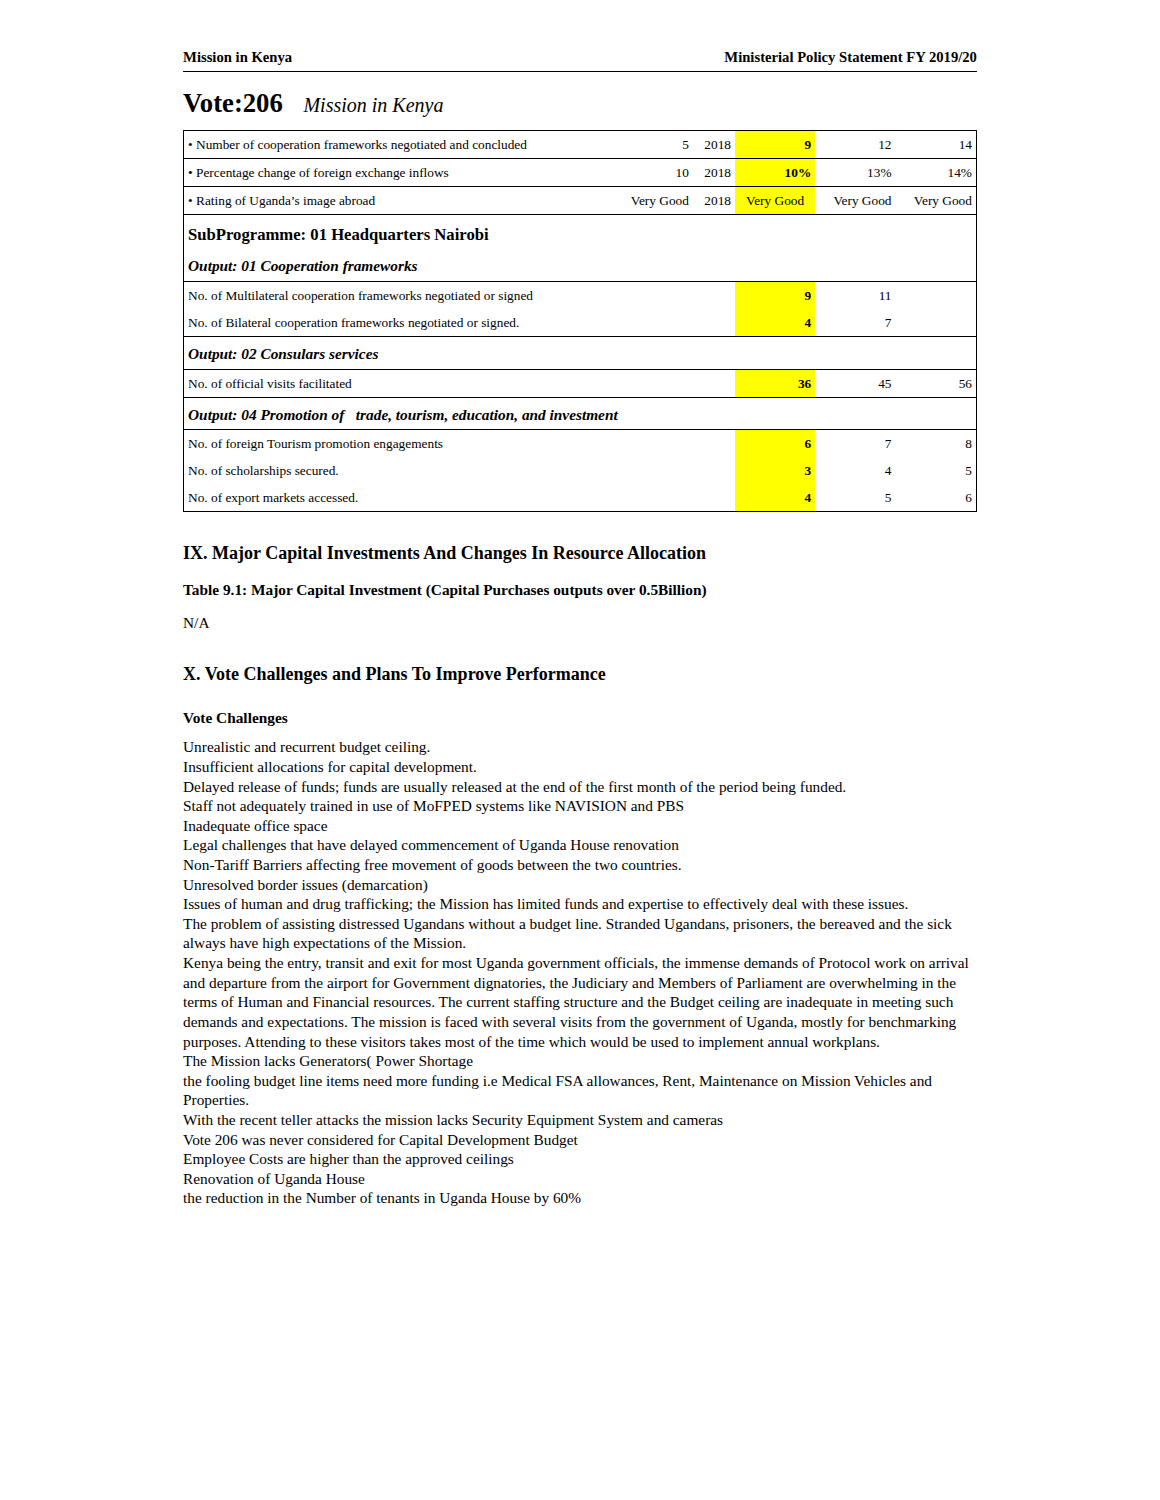Mission in Kenya
Ministerial Policy Statement FY 2019/20
Vote:206 Mission in Kenya
| • Number of cooperation frameworks negotiated and concluded | 5 | 2018 | 9 | 12 | 14 |
| • Percentage change of foreign exchange inflows | 10 | 2018 | 10% | 13% | 14% |
| • Rating of Uganda’s image abroad | Very Good | 2018 | Very Good | Very Good | Very Good |
| SubProgramme: 01 Headquarters Nairobi |
| Output: 01 Cooperation frameworks |
| No. of Multilateral cooperation frameworks negotiated or signed | | | 9 | 11 | |
| No. of Bilateral cooperation frameworks negotiated or signed. | | | 4 | 7 | |
| Output: 02 Consulars services |
| No. of official visits facilitated | | | 36 | 45 | 56 |
| Output: 04 Promotion of trade, tourism, education, and investment |
| No. of foreign Tourism promotion engagements | | | 6 | 7 | 8 |
| No. of scholarships secured. | | | 3 | 4 | 5 |
| No. of export markets accessed. | | | 4 | 5 | 6 |
IX. Major Capital Investments And Changes In Resource Allocation
Table 9.1: Major Capital Investment (Capital Purchases outputs over 0.5Billion)
N/A
X. Vote Challenges and Plans To Improve Performance
Vote Challenges
Unrealistic and recurrent budget ceiling.
Insufficient allocations for capital development.
Delayed release of funds; funds are usually released at the end of the first month of the period being funded.
Staff not adequately trained in use of MoFPED systems like NAVISION and PBS
Inadequate office space
Legal challenges that have delayed commencement of Uganda House renovation
Non-Tariff Barriers affecting free movement of goods between the two countries.
Unresolved border issues (demarcation)
Issues of human and drug trafficking; the Mission has limited funds and expertise to effectively deal with these issues.
The problem of assisting distressed Ugandans without a budget line. Stranded Ugandans, prisoners, the bereaved and the sick always have high expectations of the Mission.
Kenya being the entry, transit and exit for most Uganda government officials, the immense demands of Protocol work on arrival and departure from the airport for Government dignatories, the Judiciary and Members of Parliament are overwhelming in the terms of Human and Financial resources. The current staffing structure and the Budget ceiling are inadequate in meeting such demands and expectations. The mission is faced with several visits from the government of Uganda, mostly for benchmarking purposes. Attending to these visitors takes most of the time which would be used to implement annual workplans.
The Mission lacks Generators( Power Shortage
the fooling budget line items need more funding i.e Medical FSA allowances, Rent, Maintenance on Mission Vehicles and Properties.
With the recent teller attacks the mission lacks Security Equipment System and cameras
Vote 206 was never considered for Capital Development Budget
Employee Costs are higher than the approved ceilings
Renovation of Uganda House
the reduction in the Number of tenants in Uganda House by 60%